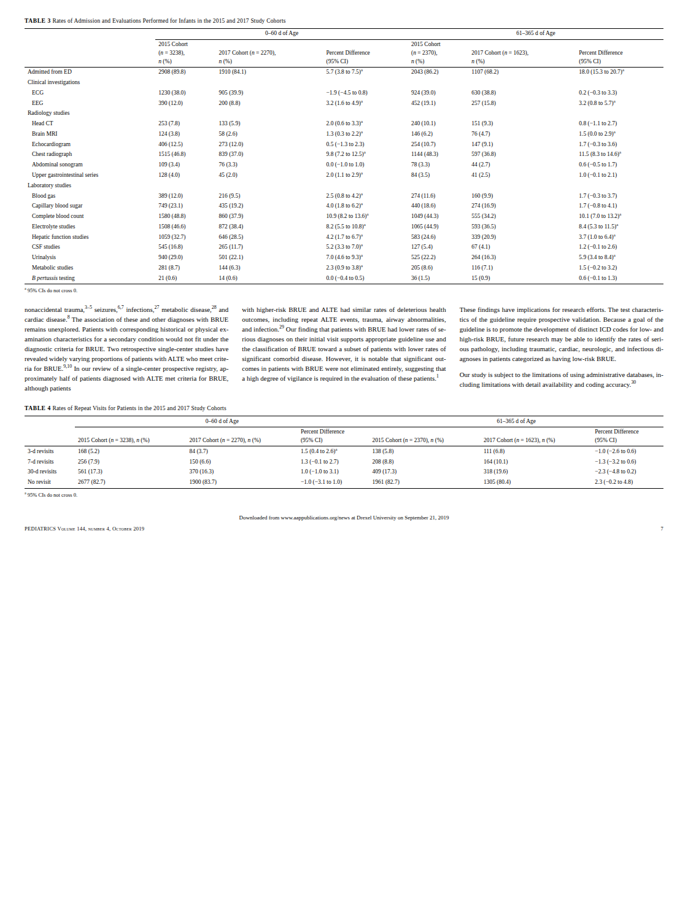TABLE 3 Rates of Admission and Evaluations Performed for Infants in the 2015 and 2017 Study Cohorts
| | 0–60 d of Age | 61–365 d of Age |
| --- | --- | --- |
| 2015 Cohort ( n = 3238), n (%) | 2017 Cohort ( n = 2270), n (%) | Percent Difference (95% CI) | 2015 Cohort ( n = 2370), n (%) | 2017 Cohort ( n = 1623), n (%) | Percent Difference (95% CI) |
| Admitted from ED | 2908 (89.8) | 1910 (84.1) | 5.7 (3.8 to 7.5) a | 2043 (86.2) | 1107 (68.2) | 18.0 (15.3 to 20.7) a |
| Clinical investigations | | | | | | |
| ECG | 1230 (38.0) | 905 (39.9) | −1.9 (−4.5 to 0.8) | 924 (39.0) | 630 (38.8) | 0.2 (−0.3 to 3.3) |
| EEG | 390 (12.0) | 200 (8.8) | 3.2 (1.6 to 4.9) a | 452 (19.1) | 257 (15.8) | 3.2 (0.8 to 5.7) a |
| Radiology studies | | | | | | |
| Head CT | 253 (7.8) | 133 (5.9) | 2.0 (0.6 to 3.3) a | 240 (10.1) | 151 (9.3) | 0.8 (−1.1 to 2.7) |
| Brain MRI | 124 (3.8) | 58 (2.6) | 1.3 (0.3 to 2.2) a | 146 (6.2) | 76 (4.7) | 1.5 (0.0 to 2.9) a |
| Echocardiogram | 406 (12.5) | 273 (12.0) | 0.5 (−1.3 to 2.3) | 254 (10.7) | 147 (9.1) | 1.7 (−0.3 to 3.6) |
| Chest radiograph | 1515 (46.8) | 839 (37.0) | 9.8 (7.2 to 12.5) a | 1144 (48.3) | 597 (36.8) | 11.5 (8.3 to 14.6) a |
| Abdominal sonogram | 109 (3.4) | 76 (3.3) | 0.0 (−1.0 to 1.0) | 78 (3.3) | 44 (2.7) | 0.6 (−0.5 to 1.7) |
| Upper gastrointestinal series | 128 (4.0) | 45 (2.0) | 2.0 (1.1 to 2.9) a | 84 (3.5) | 41 (2.5) | 1.0 (−0.1 to 2.1) |
| Laboratory studies | | | | | | |
| Blood gas | 389 (12.0) | 216 (9.5) | 2.5 (0.8 to 4.2) a | 274 (11.6) | 160 (9.9) | 1.7 (−0.3 to 3.7) |
| Capillary blood sugar | 749 (23.1) | 435 (19.2) | 4.0 (1.8 to 6.2) a | 440 (18.6) | 274 (16.9) | 1.7 (−0.8 to 4.1) |
| Complete blood count | 1580 (48.8) | 860 (37.9) | 10.9 (8.2 to 13.6) a | 1049 (44.3) | 555 (34.2) | 10.1 (7.0 to 13.2) a |
| Electrolyte studies | 1508 (46.6) | 872 (38.4) | 8.2 (5.5 to 10.8) a | 1065 (44.9) | 593 (36.5) | 8.4 (5.3 to 11.5) a |
| Hepatic function studies | 1059 (32.7) | 646 (28.5) | 4.2 (1.7 to 6.7) a | 583 (24.6) | 339 (20.9) | 3.7 (1.0 to 6.4) a |
| CSF studies | 545 (16.8) | 265 (11.7) | 5.2 (3.3 to 7.0) a | 127 (5.4) | 67 (4.1) | 1.2 (−0.1 to 2.6) |
| Urinalysis | 940 (29.0) | 501 (22.1) | 7.0 (4.6 to 9.3) a | 525 (22.2) | 264 (16.3) | 5.9 (3.4 to 8.4) a |
| Metabolic studies | 281 (8.7) | 144 (6.3) | 2.3 (0.9 to 3.8) a | 205 (8.6) | 116 (7.1) | 1.5 (−0.2 to 3.2) |
| B pertussis testing | 21 (0.6) | 14 (0.6) | 0.0 (−0.4 to 0.5) | 36 (1.5) | 15 (0.9) | 0.6 (−0.1 to 1.3) |
a 95% CIs do not cross 0.
nonaccidental trauma,3–5 seizures,6,7 infections,27 metabolic disease,28 and cardiac disease.8 The association of these and other diagnoses with BRUE remains unexplored. Patients with corresponding historical or physical examination characteristics for a secondary condition would not fit under the diagnostic criteria for BRUE. Two retrospective single-center studies have revealed widely varying proportions of patients with ALTE who meet criteria for BRUE.9,10 In our review of a single-center prospective registry, approximately half of patients diagnosed with ALTE met criteria for BRUE, although patients
with higher-risk BRUE and ALTE had similar rates of deleterious health outcomes, including repeat ALTE events, trauma, airway abnormalities, and infection.29 Our finding that patients with BRUE had lower rates of serious diagnoses on their initial visit supports appropriate guideline use and the classification of BRUE toward a subset of patients with lower rates of significant comorbid disease. However, it is notable that significant outcomes in patients with BRUE were not eliminated entirely, suggesting that a high degree of vigilance is required in the evaluation of these patients.1
These findings have implications for research efforts. The test characteristics of the guideline require prospective validation. Because a goal of the guideline is to promote the development of distinct ICD codes for low- and high-risk BRUE, future research may be able to identify the rates of serious pathology, including traumatic, cardiac, neurologic, and infectious diagnoses in patients categorized as having low-risk BRUE.
Our study is subject to the limitations of using administrative databases, including limitations with detail availability and coding accuracy.30
TABLE 4 Rates of Repeat Visits for Patients in the 2015 and 2017 Study Cohorts
| | 0–60 d of Age | 61–365 d of Age |
| --- | --- | --- |
| 2015 Cohort ( n = 3238), n (%) | 2017 Cohort ( n = 2270), n (%) | Percent Difference (95% CI) | 2015 Cohort ( n = 2370), n (%) | 2017 Cohort ( n = 1623), n (%) | Percent Difference (95% CI) |
| 3-d revisits | 168 (5.2) | 84 (3.7) | 1.5 (0.4 to 2.6) a | 138 (5.8) | 111 (6.8) | −1.0 (−2.6 to 0.6) |
| 7-d revisits | 256 (7.9) | 150 (6.6) | 1.3 (−0.1 to 2.7) | 208 (8.8) | 164 (10.1) | −1.3 (−3.2 to 0.6) |
| 30-d revisits | 561 (17.3) | 370 (16.3) | 1.0 (−1.0 to 3.1) | 409 (17.3) | 318 (19.6) | −2.3 (−4.8 to 0.2) |
| No revisit | 2677 (82.7) | 1900 (83.7) | −1.0 (−3.1 to 1.0) | 1961 (82.7) | 1305 (80.4) | 2.3 (−0.2 to 4.8) |
a 95% CIs do not cross 0.
Downloaded from www.aappublications.org/news at Drexel University on September 21, 2019
PEDIATRICS Volume 144, number 4, October 2019 7